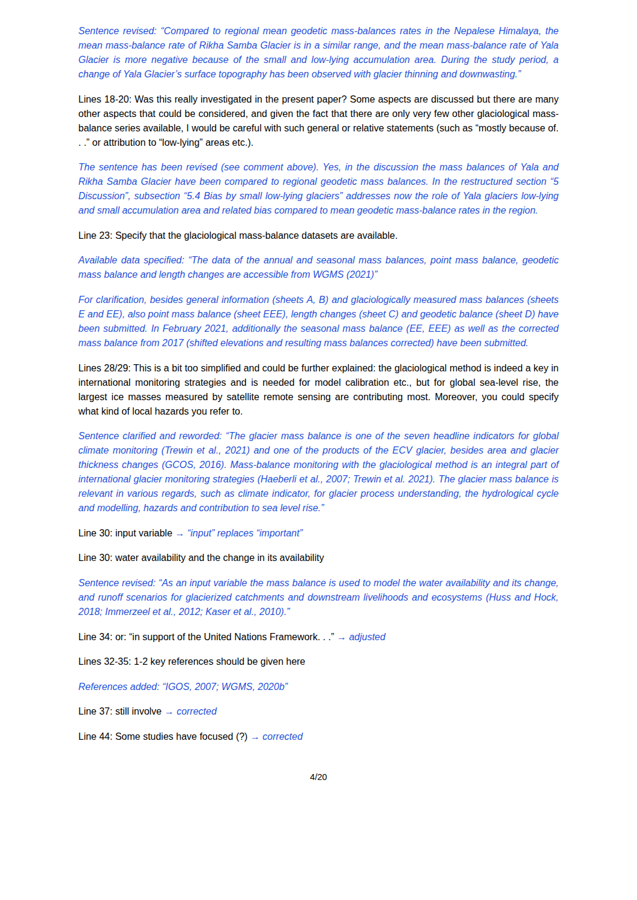Sentence revised: “Compared to regional mean geodetic mass-balances rates in the Nepalese Himalaya, the mean mass-balance rate of Rikha Samba Glacier is in a similar range, and the mean mass-balance rate of Yala Glacier is more negative because of the small and low-lying accumulation area. During the study period, a change of Yala Glacier’s surface topography has been observed with glacier thinning and downwasting.”
Lines 18-20: Was this really investigated in the present paper? Some aspects are discussed but there are many other aspects that could be considered, and given the fact that there are only very few other glaciological mass-balance series available, I would be careful with such general or relative statements (such as “mostly because of. . .” or attribution to “low-lying” areas etc.).
The sentence has been revised (see comment above). Yes, in the discussion the mass balances of Yala and Rikha Samba Glacier have been compared to regional geodetic mass balances. In the restructured section “5 Discussion”, subsection “5.4 Bias by small low-lying glaciers” addresses now the role of Yala glaciers low-lying and small accumulation area and related bias compared to mean geodetic mass-balance rates in the region.
Line 23: Specify that the glaciological mass-balance datasets are available.
Available data specified: “The data of the annual and seasonal mass balances, point mass balance, geodetic mass balance and length changes are accessible from WGMS (2021)”
For clarification, besides general information (sheets A, B) and glaciologically measured mass balances (sheets E and EE), also point mass balance (sheet EEE), length changes (sheet C) and geodetic balance (sheet D) have been submitted. In February 2021, additionally the seasonal mass balance (EE, EEE) as well as the corrected mass balance from 2017 (shifted elevations and resulting mass balances corrected) have been submitted.
Lines 28/29: This is a bit too simplified and could be further explained: the glaciological method is indeed a key in international monitoring strategies and is needed for model calibration etc., but for global sea-level rise, the largest ice masses measured by satellite remote sensing are contributing most. Moreover, you could specify what kind of local hazards you refer to.
Sentence clarified and reworded: “The glacier mass balance is one of the seven headline indicators for global climate monitoring (Trewin et al., 2021) and one of the products of the ECV glacier, besides area and glacier thickness changes (GCOS, 2016). Mass-balance monitoring with the glaciological method is an integral part of international glacier monitoring strategies (Haeberli et al., 2007; Trewin et al. 2021). The glacier mass balance is relevant in various regards, such as climate indicator, for glacier process understanding, the hydrological cycle and modelling, hazards and contribution to sea level rise.”
Line 30: input variable → “input” replaces “important”
Line 30: water availability and the change in its availability
Sentence revised: “As an input variable the mass balance is used to model the water availability and its change, and runoff scenarios for glacierized catchments and downstream livelihoods and ecosystems (Huss and Hock, 2018; Immerzeel et al., 2012; Kaser et al., 2010).”
Line 34: or: “in support of the United Nations Framework. . .” → adjusted
Lines 32-35: 1-2 key references should be given here
References added: “IGOS, 2007; WGMS, 2020b”
Line 37: still involve → corrected
Line 44: Some studies have focused (?) → corrected
4/20